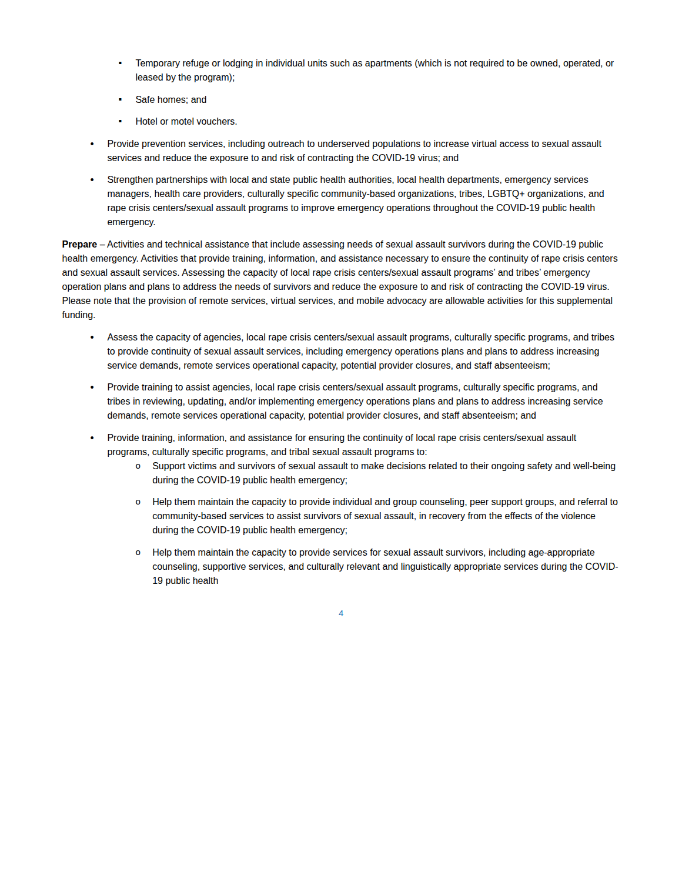Temporary refuge or lodging in individual units such as apartments (which is not required to be owned, operated, or leased by the program);
Safe homes; and
Hotel or motel vouchers.
Provide prevention services, including outreach to underserved populations to increase virtual access to sexual assault services and reduce the exposure to and risk of contracting the COVID-19 virus; and
Strengthen partnerships with local and state public health authorities, local health departments, emergency services managers, health care providers, culturally specific community-based organizations, tribes, LGBTQ+ organizations, and rape crisis centers/sexual assault programs to improve emergency operations throughout the COVID-19 public health emergency.
Prepare – Activities and technical assistance that include assessing needs of sexual assault survivors during the COVID-19 public health emergency. Activities that provide training, information, and assistance necessary to ensure the continuity of rape crisis centers and sexual assault services. Assessing the capacity of local rape crisis centers/sexual assault programs’ and tribes’ emergency operation plans and plans to address the needs of survivors and reduce the exposure to and risk of contracting the COVID-19 virus. Please note that the provision of remote services, virtual services, and mobile advocacy are allowable activities for this supplemental funding.
Assess the capacity of agencies, local rape crisis centers/sexual assault programs, culturally specific programs, and tribes to provide continuity of sexual assault services, including emergency operations plans and plans to address increasing service demands, remote services operational capacity, potential provider closures, and staff absenteeism;
Provide training to assist agencies, local rape crisis centers/sexual assault programs, culturally specific programs, and tribes in reviewing, updating, and/or implementing emergency operations plans and plans to address increasing service demands, remote services operational capacity, potential provider closures, and staff absenteeism; and
Provide training, information, and assistance for ensuring the continuity of local rape crisis centers/sexual assault programs, culturally specific programs, and tribal sexual assault programs to:
Support victims and survivors of sexual assault to make decisions related to their ongoing safety and well-being during the COVID-19 public health emergency;
Help them maintain the capacity to provide individual and group counseling, peer support groups, and referral to community-based services to assist survivors of sexual assault, in recovery from the effects of the violence during the COVID-19 public health emergency;
Help them maintain the capacity to provide services for sexual assault survivors, including age-appropriate counseling, supportive services, and culturally relevant and linguistically appropriate services during the COVID-19 public health
4